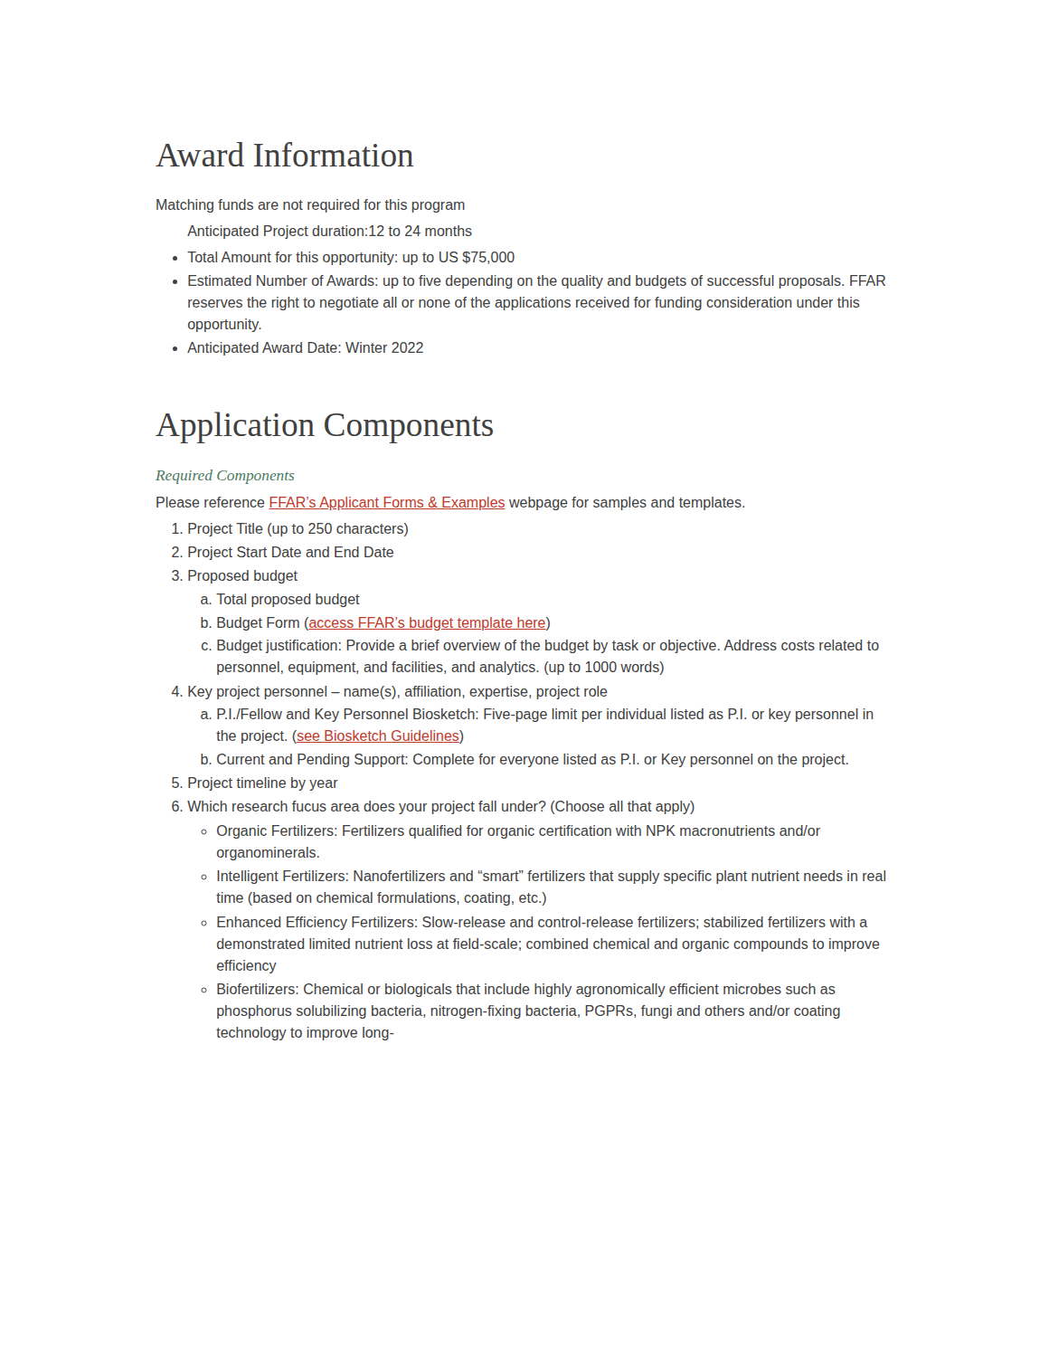Award Information
Matching funds are not required for this program
Anticipated Project duration:12 to 24 months
Total Amount for this opportunity: up to US $75,000
Estimated Number of Awards: up to five depending on the quality and budgets of successful proposals. FFAR reserves the right to negotiate all or none of the applications received for funding consideration under this opportunity.
Anticipated Award Date: Winter 2022
Application Components
Required Components
Please reference FFAR’s Applicant Forms & Examples webpage for samples and templates.
Project Title (up to 250 characters)
Project Start Date and End Date
Proposed budget
Total proposed budget
Budget Form (access FFAR’s budget template here)
Budget justification: Provide a brief overview of the budget by task or objective. Address costs related to personnel, equipment, and facilities, and analytics. (up to 1000 words)
Key project personnel – name(s), affiliation, expertise, project role
P.I./Fellow and Key Personnel Biosketch: Five-page limit per individual listed as P.I. or key personnel in the project. (see Biosketch Guidelines)
Current and Pending Support: Complete for everyone listed as P.I. or Key personnel on the project.
Project timeline by year
Which research fucus area does your project fall under? (Choose all that apply)
Organic Fertilizers: Fertilizers qualified for organic certification with NPK macronutrients and/or organominerals.
Intelligent Fertilizers: Nanofertilizers and “smart” fertilizers that supply specific plant nutrient needs in real time (based on chemical formulations, coating, etc.)
Enhanced Efficiency Fertilizers: Slow-release and control-release fertilizers; stabilized fertilizers with a demonstrated limited nutrient loss at field-scale; combined chemical and organic compounds to improve efficiency
Biofertilizers: Chemical or biologicals that include highly agronomically efficient microbes such as phosphorus solubilizing bacteria, nitrogen-fixing bacteria, PGPRs, fungi and others and/or coating technology to improve long-